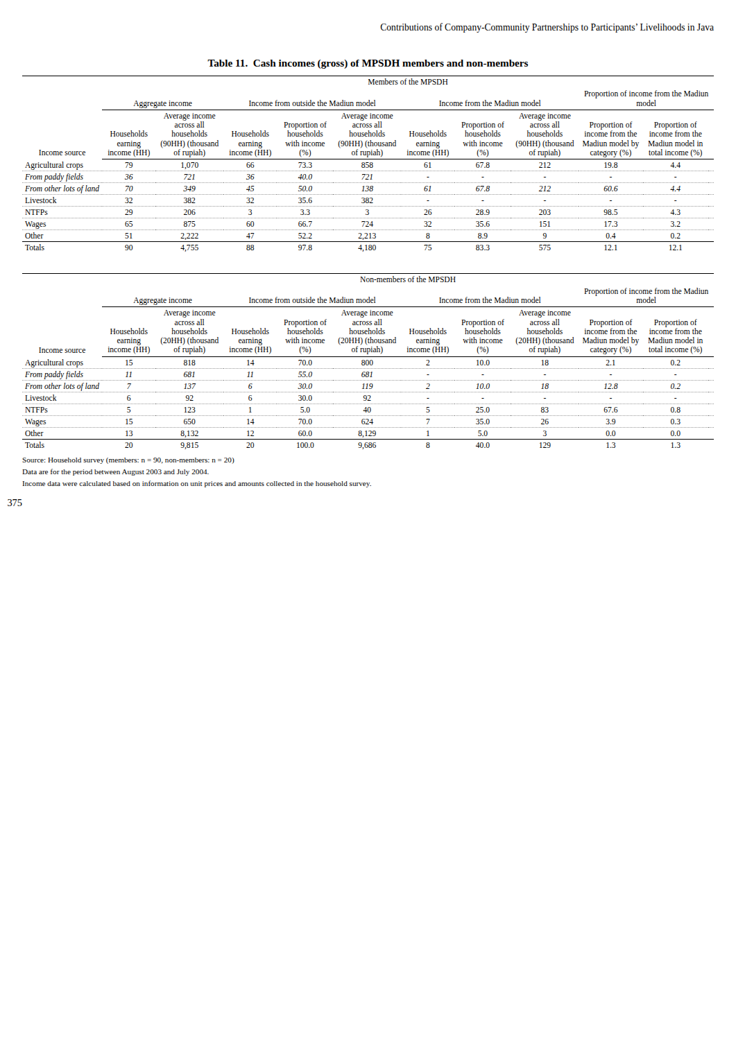Contributions of Company-Community Partnerships to Participants’ Livelihoods in Java
Table 11. Cash incomes (gross) of MPSDH members and non-members
| Income source | Members of the MPSDH |
| --- | --- |
| Aggregate income | Income from outside the Madiun model | Income from the Madiun model | Proportion of income from the Madiun model |
| Households earning income (HH) | Average income across all households (90HH) (thousand of rupiah) | Households earning income (HH) | Proportion of households with income (%) | Average income across all households (90HH) (thousand of rupiah) | Households earning income (HH) | Proportion of households with income (%) | Average income across all households (90HH) (thousand of rupiah) | Proportion of income from the Madiun model by category (%) | Proportion of income from the Madiun model in total income (%) | |
| Agricultural crops | 79 | 1,070 | 66 | 73.3 | 858 | 61 | 67.8 | 212 | 19.8 | 4.4 | |
| From paddy fields | 36 | 721 | 36 | 40.0 | 721 | - | - | - | - | - | |
| From other lots of land | 70 | 349 | 45 | 50.0 | 138 | 61 | 67.8 | 212 | 60.6 | 4.4 | |
| Livestock | 32 | 382 | 32 | 35.6 | 382 | - | - | - | - | - | |
| NTFPs | 29 | 206 | 3 | 3.3 | 3 | 26 | 28.9 | 203 | 98.5 | 4.3 | |
| Wages | 65 | 875 | 60 | 66.7 | 724 | 32 | 35.6 | 151 | 17.3 | 3.2 | |
| Other | 51 | 2,222 | 47 | 52.2 | 2,213 | 8 | 8.9 | 9 | 0.4 | 0.2 | |
| Totals | 90 | 4,755 | 88 | 97.8 | 4,180 | 75 | 83.3 | 575 | 12.1 | 12.1 | |
| Income source | Non-members of the MPSDH |
| --- | --- |
| Aggregate income | Income from outside the Madiun model | Income from the Madiun model | Proportion of income from the Madiun model |
| Households earning income (HH) | Average income across all households (20HH) (thousand of rupiah) | Households earning income (HH) | Proportion of households with income (%) | Average income across all households (20HH) (thousand of rupiah) | Households earning income (HH) | Proportion of households with income (%) | Average income across all households (20HH) (thousand of rupiah) | Proportion of income from the Madiun model by category (%) | Proportion of income from the Madiun model in total income (%) | |
| Agricultural crops | 15 | 818 | 14 | 70.0 | 800 | 2 | 10.0 | 18 | 2.1 | 0.2 | |
| From paddy fields | 11 | 681 | 11 | 55.0 | 681 | - | - | - | - | - | |
| From other lots of land | 7 | 137 | 6 | 30.0 | 119 | 2 | 10.0 | 18 | 12.8 | 0.2 | |
| Livestock | 6 | 92 | 6 | 30.0 | 92 | - | - | - | - | - | |
| NTFPs | 5 | 123 | 1 | 5.0 | 40 | 5 | 25.0 | 83 | 67.6 | 0.8 | |
| Wages | 15 | 650 | 14 | 70.0 | 624 | 7 | 35.0 | 26 | 3.9 | 0.3 | |
| Other | 13 | 8,132 | 12 | 60.0 | 8,129 | 1 | 5.0 | 3 | 0.0 | 0.0 | |
| Totals | 20 | 9,815 | 20 | 100.0 | 9,686 | 8 | 40.0 | 129 | 1.3 | 1.3 | |
Source: Household survey (members: n = 90, non-members: n = 20)
Data are for the period between August 2003 and July 2004.
Income data were calculated based on information on unit prices and amounts collected in the household survey.
375